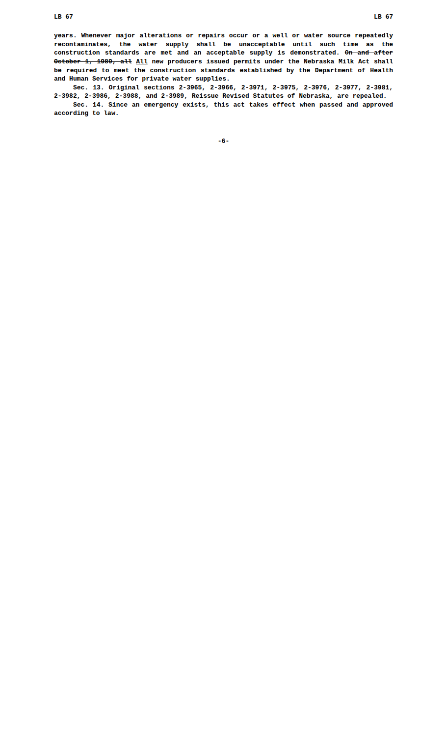LB 67 LB 67
years. Whenever major alterations or repairs occur or a well or water source repeatedly recontaminates, the water supply shall be unacceptable until such time as the construction standards are met and an acceptable supply is demonstrated. On and after October 1, 1989, all All new producers issued permits under the Nebraska Milk Act shall be required to meet the construction standards established by the Department of Health and Human Services for private water supplies.
Sec. 13. Original sections 2-3965, 2-3966, 2-3971, 2-3975, 2-3976, 2-3977, 2-3981, 2-3982, 2-3986, 2-3988, and 2-3989, Reissue Revised Statutes of Nebraska, are repealed.
Sec. 14. Since an emergency exists, this act takes effect when passed and approved according to law.
-6-